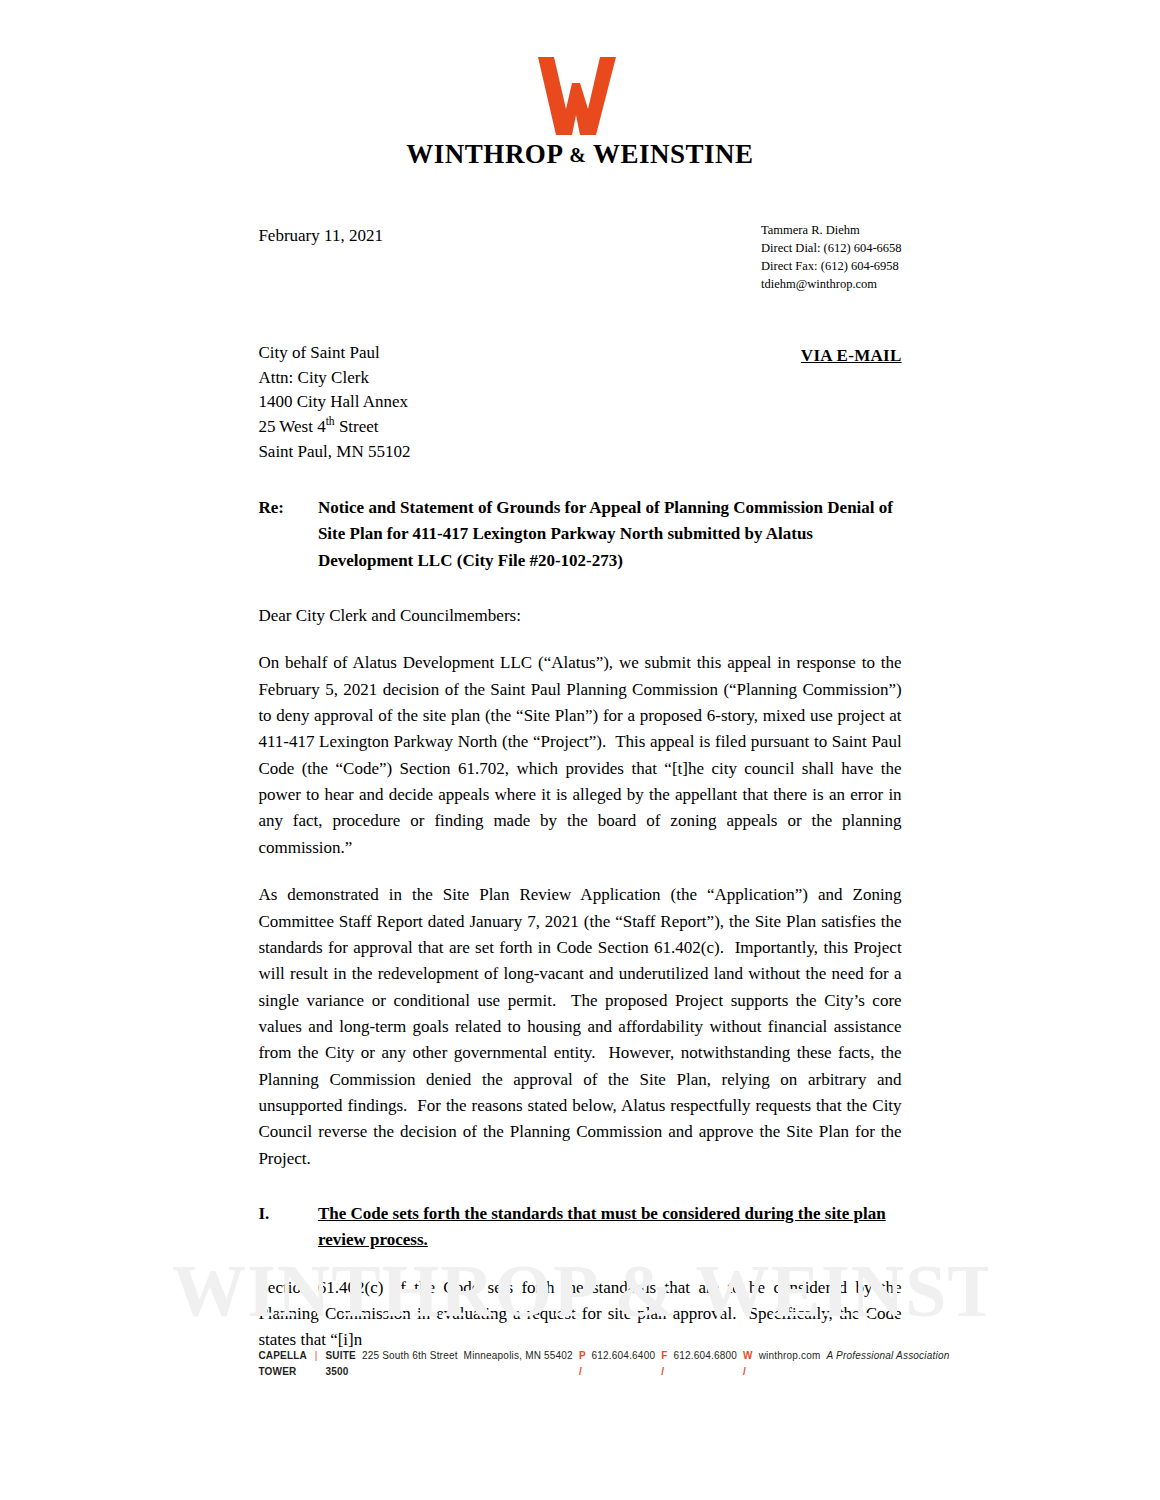WINTHROP & WEINSTINE
February 11, 2021
Tammera R. Diehm
Direct Dial: (612) 604-6658
Direct Fax: (612) 604-6958
tdiehm@winthrop.com
City of Saint Paul
Attn: City Clerk
1400 City Hall Annex
25 West 4th Street
Saint Paul, MN 55102
VIA E-MAIL
Re:
Notice and Statement of Grounds for Appeal of Planning Commission Denial of Site Plan for 411-417 Lexington Parkway North submitted by Alatus Development LLC (City File #20-102-273)
Dear City Clerk and Councilmembers:
On behalf of Alatus Development LLC (“Alatus”), we submit this appeal in response to the February 5, 2021 decision of the Saint Paul Planning Commission (“Planning Commission”) to deny approval of the site plan (the “Site Plan”) for a proposed 6-story, mixed use project at 411-417 Lexington Parkway North (the “Project”). This appeal is filed pursuant to Saint Paul Code (the “Code”) Section 61.702, which provides that “[t]he city council shall have the power to hear and decide appeals where it is alleged by the appellant that there is an error in any fact, procedure or finding made by the board of zoning appeals or the planning commission.”
As demonstrated in the Site Plan Review Application (the “Application”) and Zoning Committee Staff Report dated January 7, 2021 (the “Staff Report”), the Site Plan satisfies the standards for approval that are set forth in Code Section 61.402(c). Importantly, this Project will result in the redevelopment of long-vacant and underutilized land without the need for a single variance or conditional use permit. The proposed Project supports the City’s core values and long-term goals related to housing and affordability without financial assistance from the City or any other governmental entity. However, notwithstanding these facts, the Planning Commission denied the approval of the Site Plan, relying on arbitrary and unsupported findings. For the reasons stated below, Alatus respectfully requests that the City Council reverse the decision of the Planning Commission and approve the Site Plan for the Project.
I.
The Code sets forth the standards that must be considered during the site plan review process.
Section 61.402(c) of the Code sets forth the standards that are to be considered by the Planning Commission in evaluating a request for site plan approval. Specifically, the Code states that “[i]n
WINTHROP & WEINSTINE
CAPELLA TOWER | SUITE 3500 225 South 6th Street Minneapolis, MN 55402 P /612.604.6400 F /612.604.6800 W /winthrop.com A Professional Association